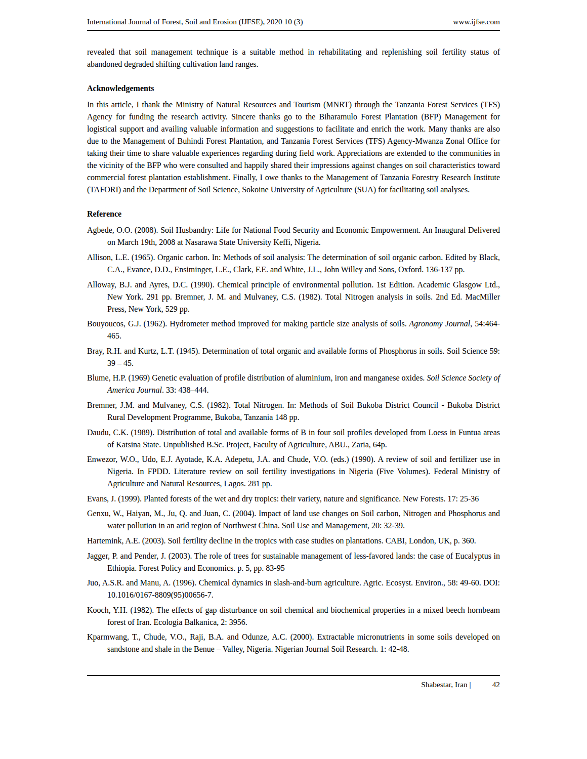International Journal of Forest, Soil and Erosion (IJFSE), 2020 10 (3) www.ijfse.com
revealed that soil management technique is a suitable method in rehabilitating and replenishing soil fertility status of abandoned degraded shifting cultivation land ranges.
Acknowledgements
In this article, I thank the Ministry of Natural Resources and Tourism (MNRT) through the Tanzania Forest Services (TFS) Agency for funding the research activity. Sincere thanks go to the Biharamulo Forest Plantation (BFP) Management for logistical support and availing valuable information and suggestions to facilitate and enrich the work. Many thanks are also due to the Management of Buhindi Forest Plantation, and Tanzania Forest Services (TFS) Agency-Mwanza Zonal Office for taking their time to share valuable experiences regarding during field work. Appreciations are extended to the communities in the vicinity of the BFP who were consulted and happily shared their impressions against changes on soil characteristics toward commercial forest plantation establishment. Finally, I owe thanks to the Management of Tanzania Forestry Research Institute (TAFORI) and the Department of Soil Science, Sokoine University of Agriculture (SUA) for facilitating soil analyses.
Reference
Agbede, O.O. (2008). Soil Husbandry: Life for National Food Security and Economic Empowerment. An Inaugural Delivered on March 19th, 2008 at Nasarawa State University Keffi, Nigeria.
Allison, L.E. (1965). Organic carbon. In: Methods of soil analysis: The determination of soil organic carbon. Edited by Black, C.A., Evance, D.D., Ensiminger, L.E., Clark, F.E. and White, J.L., John Willey and Sons, Oxford. 136-137 pp.
Alloway, B.J. and Ayres, D.C. (1990). Chemical principle of environmental pollution. 1st Edition. Academic Glasgow Ltd., New York. 291 pp. Bremner, J. M. and Mulvaney, C.S. (1982). Total Nitrogen analysis in soils. 2nd Ed. MacMiller Press, New York, 529 pp.
Bouyoucos, G.J. (1962). Hydrometer method improved for making particle size analysis of soils. Agronomy Journal, 54:464-465.
Bray, R.H. and Kurtz, L.T. (1945). Determination of total organic and available forms of Phosphorus in soils. Soil Science 59: 39 – 45.
Blume, H.P. (1969) Genetic evaluation of profile distribution of aluminium, iron and manganese oxides. Soil Science Society of America Journal. 33: 438–444.
Bremner, J.M. and Mulvaney, C.S. (1982). Total Nitrogen. In: Methods of Soil Bukoba District Council - Bukoba District Rural Development Programme, Bukoba, Tanzania 148 pp.
Daudu, C.K. (1989). Distribution of total and available forms of B in four soil profiles developed from Loess in Funtua areas of Katsina State. Unpublished B.Sc. Project, Faculty of Agriculture, ABU., Zaria, 64p.
Enwezor, W.O., Udo, E.J. Ayotade, K.A. Adepetu, J.A. and Chude, V.O. (eds.) (1990). A review of soil and fertilizer use in Nigeria. In FPDD. Literature review on soil fertility investigations in Nigeria (Five Volumes). Federal Ministry of Agriculture and Natural Resources, Lagos. 281 pp.
Evans, J. (1999). Planted forests of the wet and dry tropics: their variety, nature and significance. New Forests. 17: 25-36
Genxu, W., Haiyan, M., Ju, Q. and Juan, C. (2004). Impact of land use changes on Soil carbon, Nitrogen and Phosphorus and water pollution in an arid region of Northwest China. Soil Use and Management, 20: 32-39.
Hartemink, A.E. (2003). Soil fertility decline in the tropics with case studies on plantations. CABI, London, UK, p. 360.
Jagger, P. and Pender, J. (2003). The role of trees for sustainable management of less-favored lands: the case of Eucalyptus in Ethiopia. Forest Policy and Economics. p. 5, pp. 83-95
Juo, A.S.R. and Manu, A. (1996). Chemical dynamics in slash-and-burn agriculture. Agric. Ecosyst. Environ., 58: 49-60. DOI: 10.1016/0167-8809(95)00656-7.
Kooch, Y.H. (1982). The effects of gap disturbance on soil chemical and biochemical properties in a mixed beech hornbeam forest of Iran. Ecologia Balkanica, 2: 3956.
Kparmwang, T., Chude, V.O., Raji, B.A. and Odunze, A.C. (2000). Extractable micronutrients in some soils developed on sandstone and shale in the Benue – Valley, Nigeria. Nigerian Journal Soil Research. 1: 42-48.
Shabestar, Iran | 42